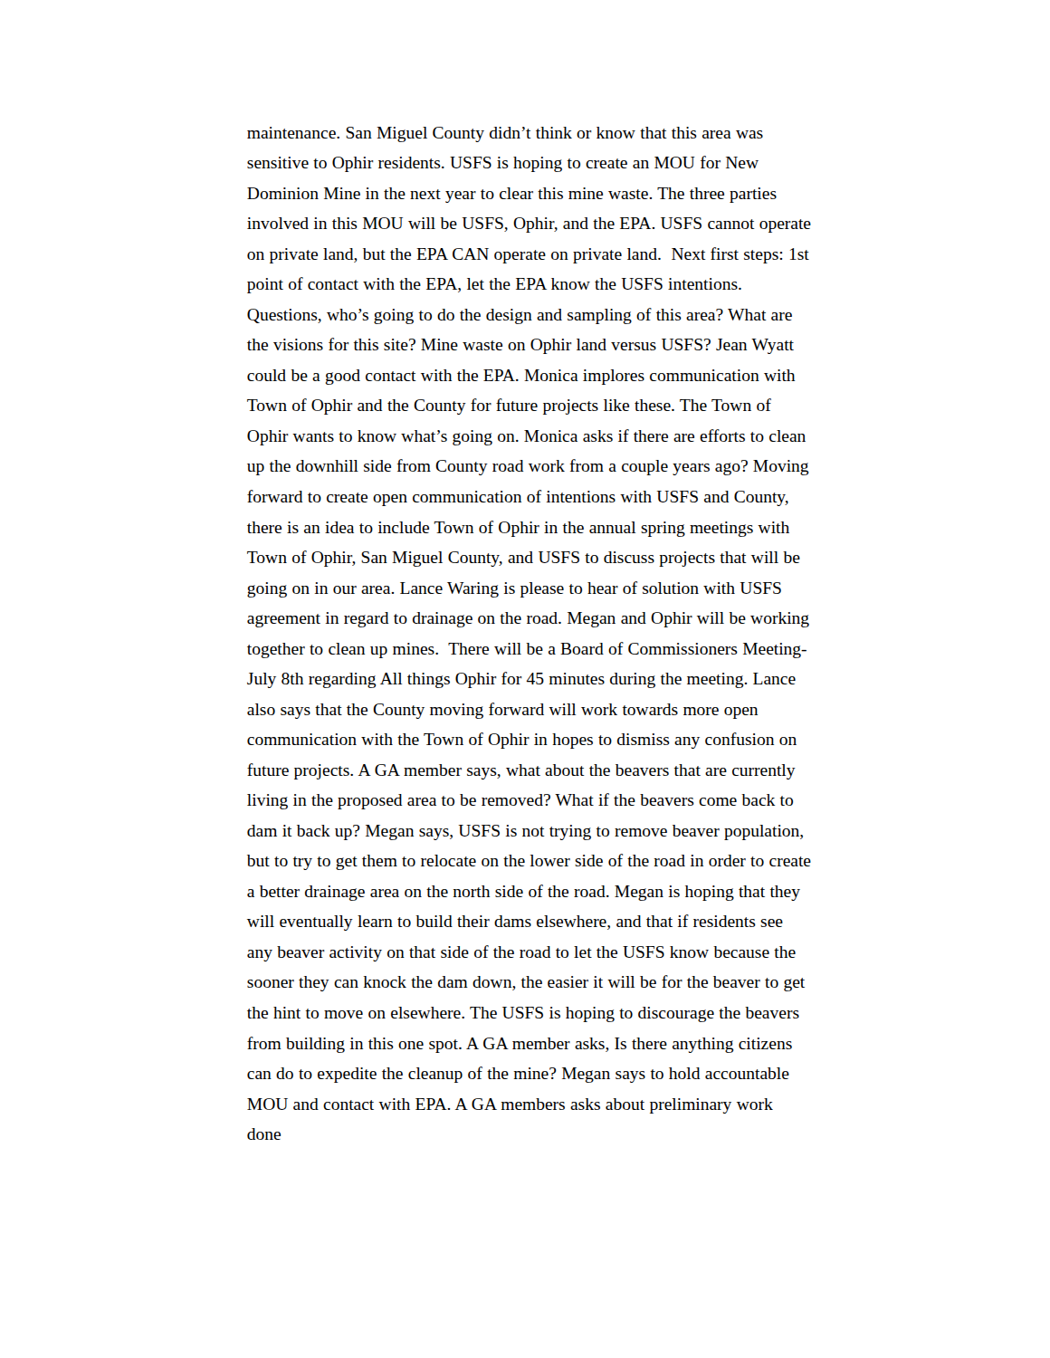maintenance. San Miguel County didn’t think or know that this area was sensitive to Ophir residents. USFS is hoping to create an MOU for New Dominion Mine in the next year to clear this mine waste. The three parties involved in this MOU will be USFS, Ophir, and the EPA. USFS cannot operate on private land, but the EPA CAN operate on private land. Next first steps: 1st point of contact with the EPA, let the EPA know the USFS intentions. Questions, who’s going to do the design and sampling of this area? What are the visions for this site? Mine waste on Ophir land versus USFS? Jean Wyatt could be a good contact with the EPA. Monica implores communication with Town of Ophir and the County for future projects like these. The Town of Ophir wants to know what’s going on. Monica asks if there are efforts to clean up the downhill side from County road work from a couple years ago? Moving forward to create open communication of intentions with USFS and County, there is an idea to include Town of Ophir in the annual spring meetings with Town of Ophir, San Miguel County, and USFS to discuss projects that will be going on in our area. Lance Waring is please to hear of solution with USFS agreement in regard to drainage on the road. Megan and Ophir will be working together to clean up mines. There will be a Board of Commissioners Meeting- July 8th regarding All things Ophir for 45 minutes during the meeting. Lance also says that the County moving forward will work towards more open communication with the Town of Ophir in hopes to dismiss any confusion on future projects. A GA member says, what about the beavers that are currently living in the proposed area to be removed? What if the beavers come back to dam it back up? Megan says, USFS is not trying to remove beaver population, but to try to get them to relocate on the lower side of the road in order to create a better drainage area on the north side of the road. Megan is hoping that they will eventually learn to build their dams elsewhere, and that if residents see any beaver activity on that side of the road to let the USFS know because the sooner they can knock the dam down, the easier it will be for the beaver to get the hint to move on elsewhere. The USFS is hoping to discourage the beavers from building in this one spot. A GA member asks, Is there anything citizens can do to expedite the cleanup of the mine? Megan says to hold accountable MOU and contact with EPA. A GA members asks about preliminary work done